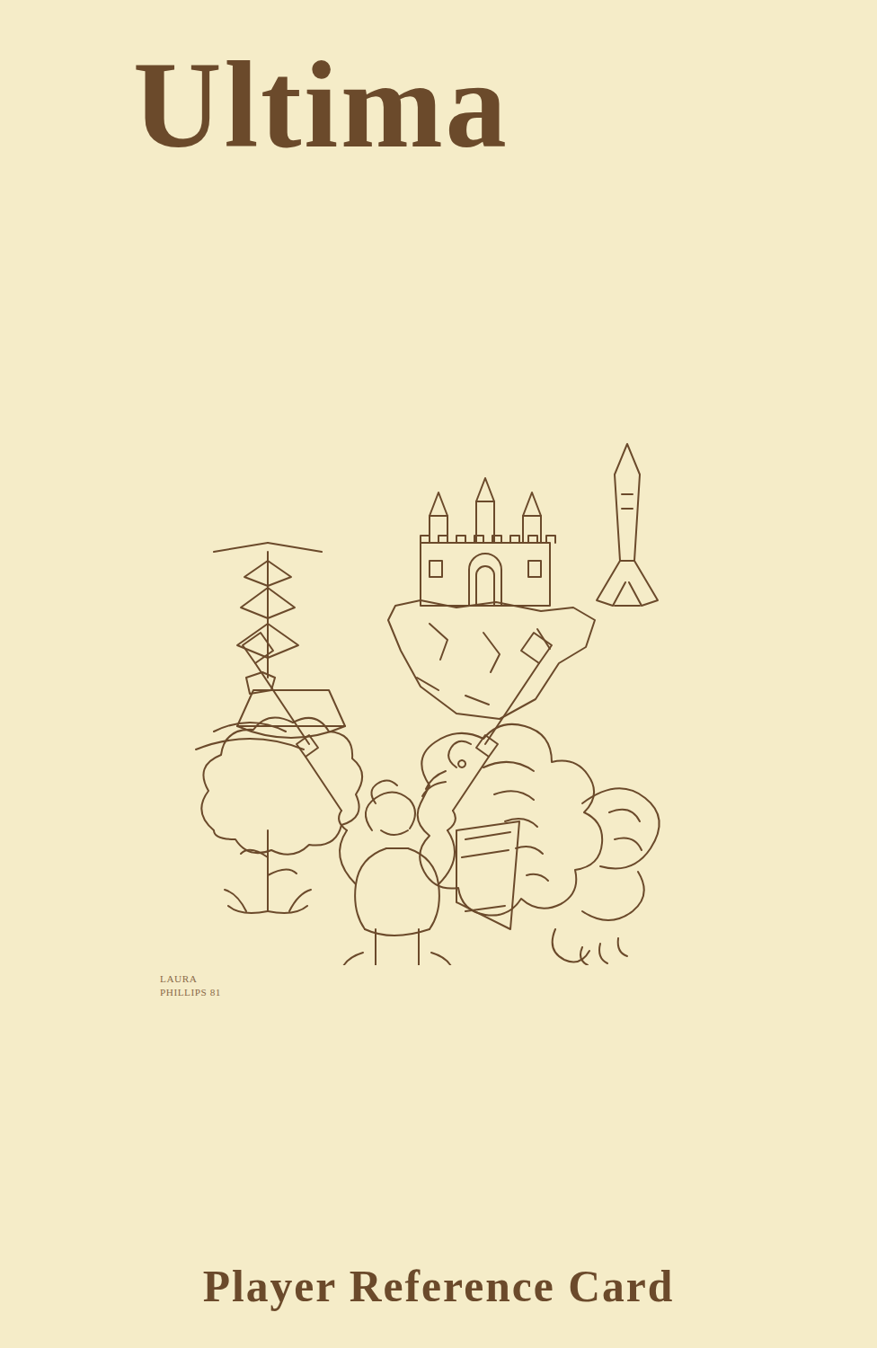Ultima
Cover illustration Line drawing of a warrior with sword and shield battling a winged dragon, with a sailing ship, a cliff-top castle, a space shuttle and a large tree in the background.
Laura
Phillips 81
Player Reference Card